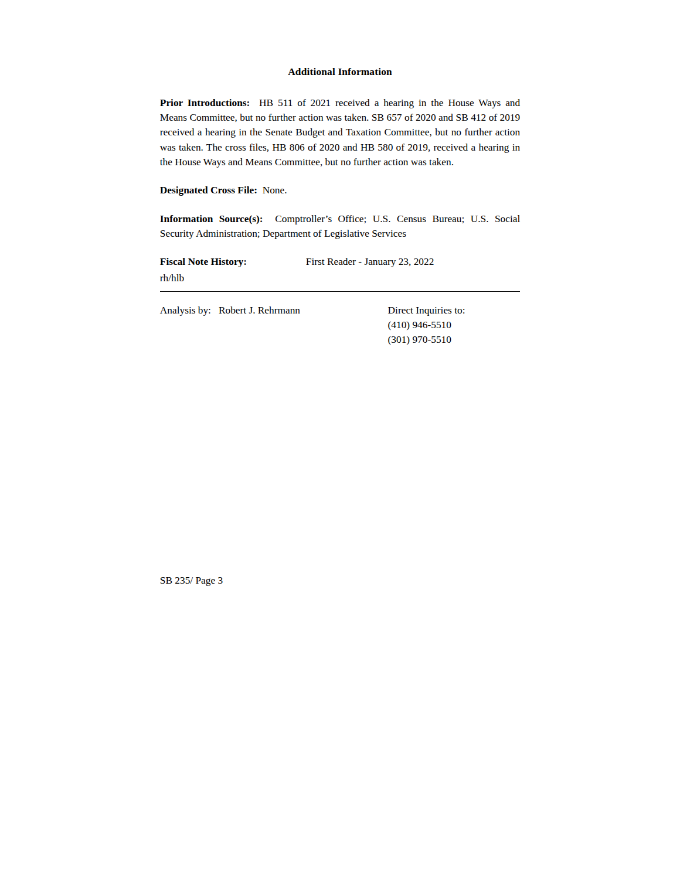Additional Information
Prior Introductions: HB 511 of 2021 received a hearing in the House Ways and Means Committee, but no further action was taken. SB 657 of 2020 and SB 412 of 2019 received a hearing in the Senate Budget and Taxation Committee, but no further action was taken. The cross files, HB 806 of 2020 and HB 580 of 2019, received a hearing in the House Ways and Means Committee, but no further action was taken.
Designated Cross File: None.
Information Source(s): Comptroller’s Office; U.S. Census Bureau; U.S. Social Security Administration; Department of Legislative Services
Fiscal Note History: First Reader - January 23, 2022
rh/hlb
Analysis by: Robert J. Rehrmann
Direct Inquiries to:
(410) 946-5510
(301) 970-5510
SB 235/ Page 3